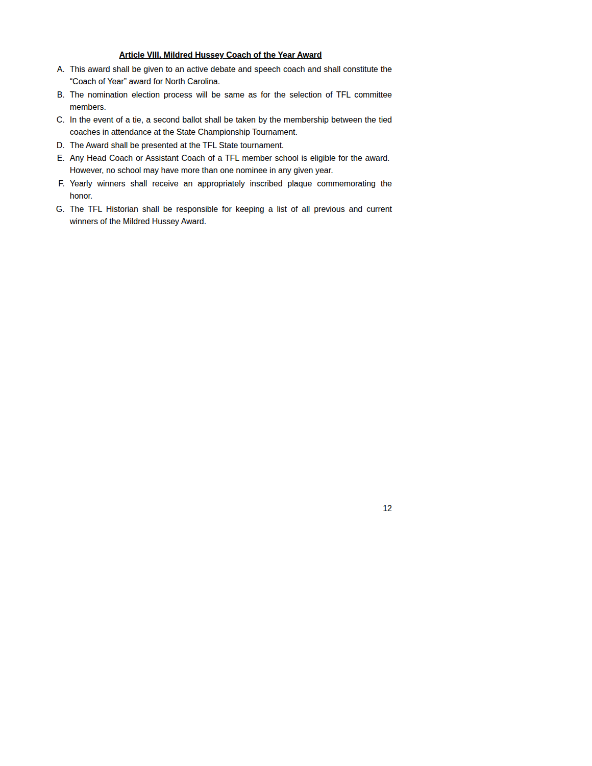Article VIII. Mildred Hussey Coach of the Year Award
This award shall be given to an active debate and speech coach and shall constitute the “Coach of Year” award for North Carolina.
The nomination election process will be same as for the selection of TFL committee members.
In the event of a tie, a second ballot shall be taken by the membership between the tied coaches in attendance at the State Championship Tournament.
The Award shall be presented at the TFL State tournament.
Any Head Coach or Assistant Coach of a TFL member school is eligible for the award. However, no school may have more than one nominee in any given year.
Yearly winners shall receive an appropriately inscribed plaque commemorating the honor.
The TFL Historian shall be responsible for keeping a list of all previous and current winners of the Mildred Hussey Award.
12